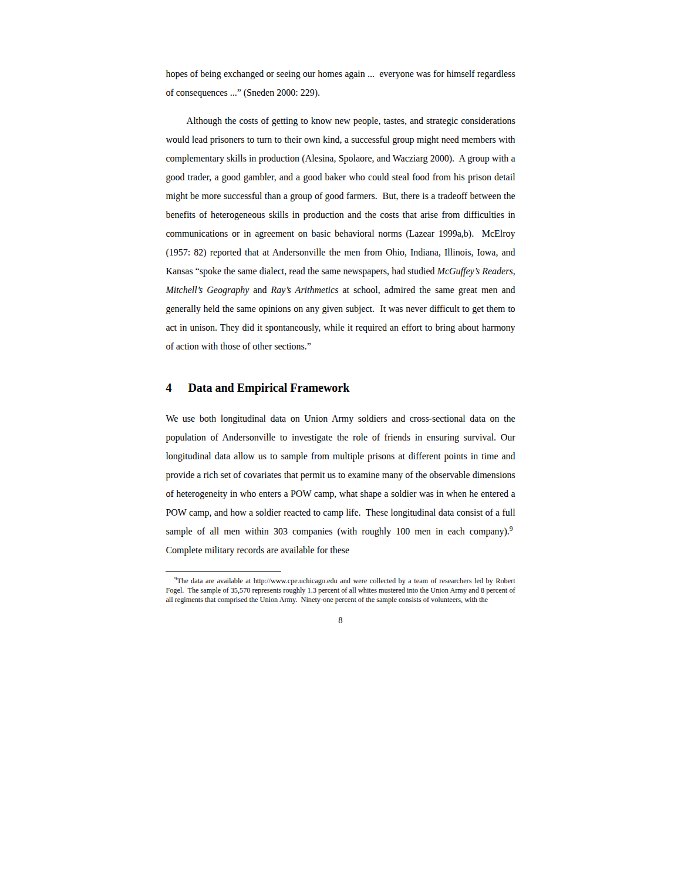hopes of being exchanged or seeing our homes again ... everyone was for himself regardless of consequences ...” (Sneden 2000: 229).
Although the costs of getting to know new people, tastes, and strategic considerations would lead prisoners to turn to their own kind, a successful group might need members with complementary skills in production (Alesina, Spolaore, and Wacziarg 2000). A group with a good trader, a good gambler, and a good baker who could steal food from his prison detail might be more successful than a group of good farmers. But, there is a tradeoff between the benefits of heterogeneous skills in production and the costs that arise from difficulties in communications or in agreement on basic behavioral norms (Lazear 1999a,b). McElroy (1957: 82) reported that at Andersonville the men from Ohio, Indiana, Illinois, Iowa, and Kansas “spoke the same dialect, read the same newspapers, had studied McGuffey’s Readers, Mitchell’s Geography and Ray’s Arithmetics at school, admired the same great men and generally held the same opinions on any given subject. It was never difficult to get them to act in unison. They did it spontaneously, while it required an effort to bring about harmony of action with those of other sections.”
4 Data and Empirical Framework
We use both longitudinal data on Union Army soldiers and cross-sectional data on the population of Andersonville to investigate the role of friends in ensuring survival. Our longitudinal data allow us to sample from multiple prisons at different points in time and provide a rich set of covariates that permit us to examine many of the observable dimensions of heterogeneity in who enters a POW camp, what shape a soldier was in when he entered a POW camp, and how a soldier reacted to camp life. These longitudinal data consist of a full sample of all men within 303 companies (with roughly 100 men in each company).9 Complete military records are available for these
9The data are available at http://www.cpe.uchicago.edu and were collected by a team of researchers led by Robert Fogel. The sample of 35,570 represents roughly 1.3 percent of all whites mustered into the Union Army and 8 percent of all regiments that comprised the Union Army. Ninety-one percent of the sample consists of volunteers, with the
8